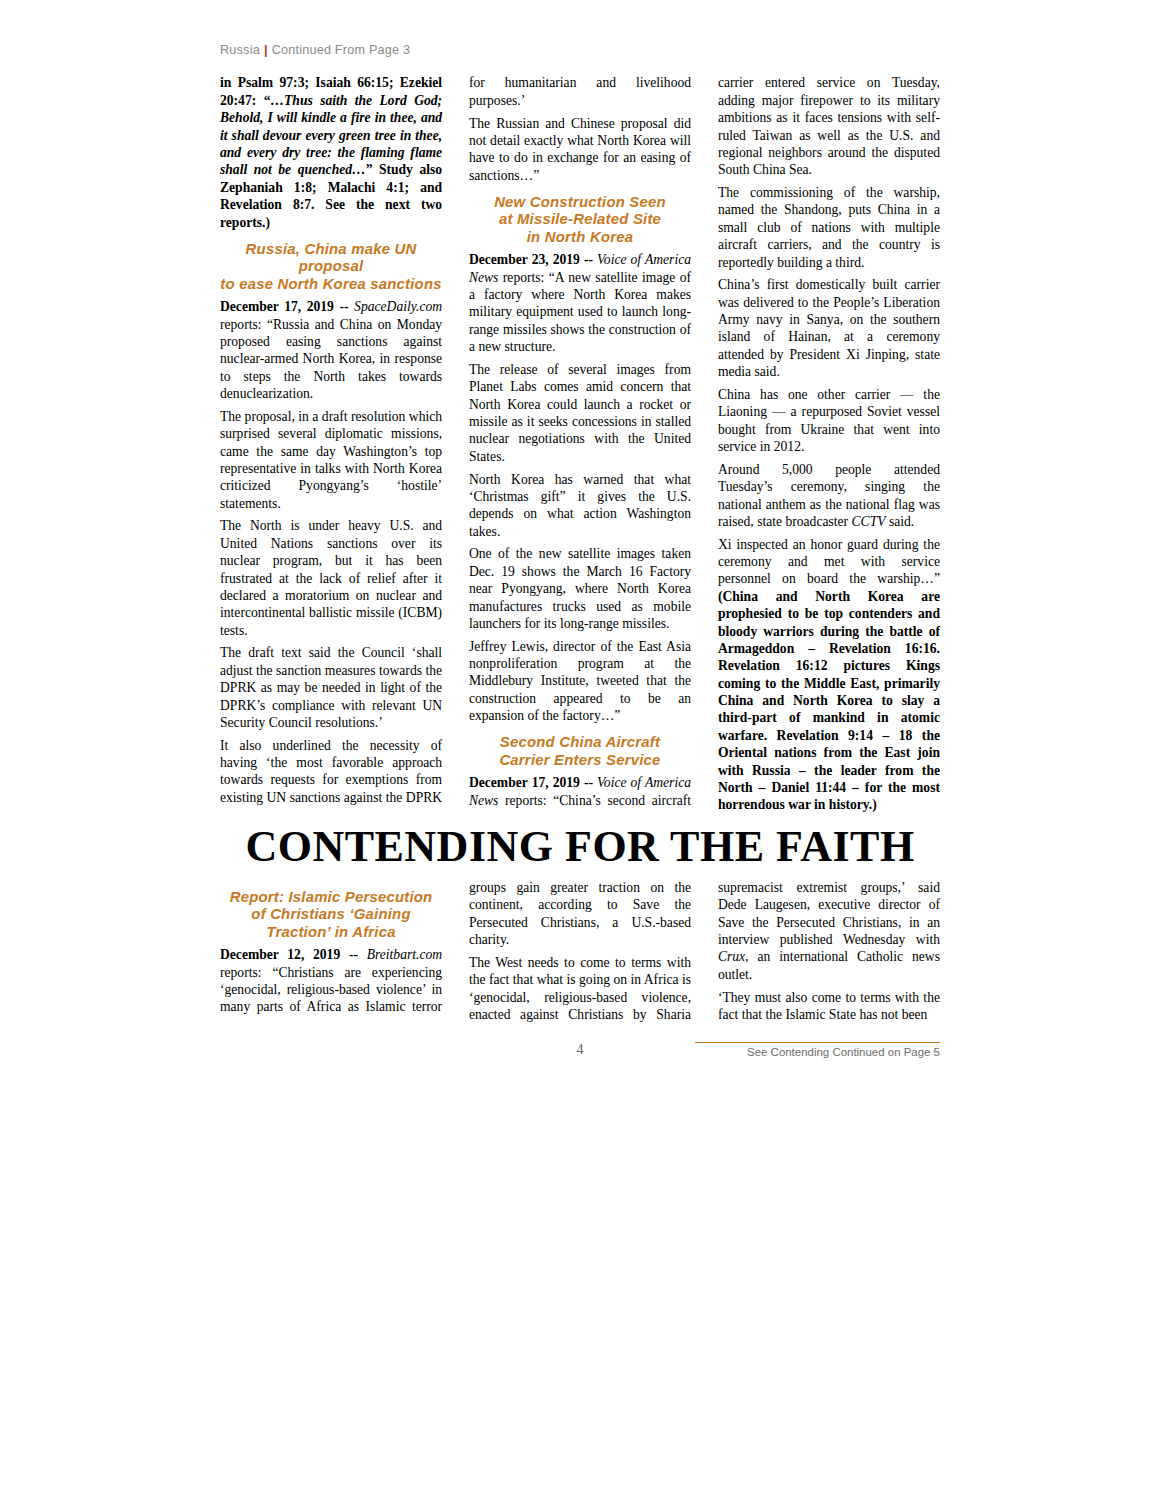Russia|Continued From Page 3
in Psalm 97:3; Isaiah 66:15; Ezekiel 20:47: “…Thus saith the Lord God; Behold, I will kindle a fire in thee, and it shall devour every green tree in thee, and every dry tree: the flaming flame shall not be quenched…” Study also Zephaniah 1:8; Malachi 4:1; and Revelation 8:7. See the next two reports.)
Russia, China make UN proposal
to ease North Korea sanctions
December 17, 2019 -- SpaceDaily.com reports: “Russia and China on Monday proposed easing sanctions against nuclear-armed North Korea, in response to steps the North takes towards denuclearization.
The proposal, in a draft resolution which surprised several diplomatic missions, came the same day Washington’s top representative in talks with North Korea criticized Pyongyang’s ‘hostile’ statements.
The North is under heavy U.S. and United Nations sanctions over its nuclear program, but it has been frustrated at the lack of relief after it declared a moratorium on nuclear and intercontinental ballistic missile (ICBM) tests.
The draft text said the Council ‘shall adjust the sanction measures towards the DPRK as may be needed in light of the DPRK’s compliance with relevant UN Security Council resolutions.’
It also underlined the necessity of having ‘the most favorable approach towards requests for exemptions from existing UN sanctions against the DPRK for humanitarian and livelihood purposes.’
The Russian and Chinese proposal did not detail exactly what North Korea will have to do in exchange for an easing of sanctions…”
New Construction Seen
at Missile-Related Site
in North Korea
December 23, 2019 -- Voice of America News reports: “A new satellite image of a factory where North Korea makes military equipment used to launch long-range missiles shows the construction of a new structure.
The release of several images from Planet Labs comes amid concern that North Korea could launch a rocket or missile as it seeks concessions in stalled nuclear negotiations with the United States.
North Korea has warned that what ‘Christmas gift” it gives the U.S. depends on what action Washington takes.
One of the new satellite images taken Dec. 19 shows the March 16 Factory near Pyongyang, where North Korea manufactures trucks used as mobile launchers for its long-range missiles.
Jeffrey Lewis, director of the East Asia nonproliferation program at the Middlebury Institute, tweeted that the construction appeared to be an expansion of the factory…”
Second China Aircraft
Carrier Enters Service
December 17, 2019 -- Voice of America News reports: “China’s second aircraft carrier entered service on Tuesday, adding major firepower to its military ambitions as it faces tensions with self-ruled Taiwan as well as the U.S. and regional neighbors around the disputed South China Sea.
The commissioning of the warship, named the Shandong, puts China in a small club of nations with multiple aircraft carriers, and the country is reportedly building a third.
China’s first domestically built carrier was delivered to the People’s Liberation Army navy in Sanya, on the southern island of Hainan, at a ceremony attended by President Xi Jinping, state media said.
China has one other carrier — the Liaoning — a repurposed Soviet vessel bought from Ukraine that went into service in 2012.
Around 5,000 people attended Tuesday’s ceremony, singing the national anthem as the national flag was raised, state broadcaster CCTV said.
Xi inspected an honor guard during the ceremony and met with service personnel on board the warship…” (China and North Korea are prophesied to be top contenders and bloody warriors during the battle of Armageddon – Revelation 16:16. Revelation 16:12 pictures Kings coming to the Middle East, primarily China and North Korea to slay a third-part of mankind in atomic warfare. Revelation 9:14 – 18 the Oriental nations from the East join with Russia – the leader from the North – Daniel 11:44 – for the most horrendous war in history.)
CONTENDING FOR THE FAITH
Report: Islamic Persecution
of Christians ‘Gaining
Traction’ in Africa
December 12, 2019 -- Breitbart.com reports: “Christians are experiencing ‘genocidal, religious-based violence’ in many parts of Africa as Islamic terror groups gain greater traction on the continent, according to Save the Persecuted Christians, a U.S.-based charity.
The West needs to come to terms with the fact that what is going on in Africa is ‘genocidal, religious-based violence, enacted against Christians by Sharia supremacist extremist groups,’ said Dede Laugesen, executive director of Save the Persecuted Christians, in an interview published Wednesday with Crux, an international Catholic news outlet.
‘They must also come to terms with the fact that the Islamic State has not been
4
See Contending Continued on Page 5